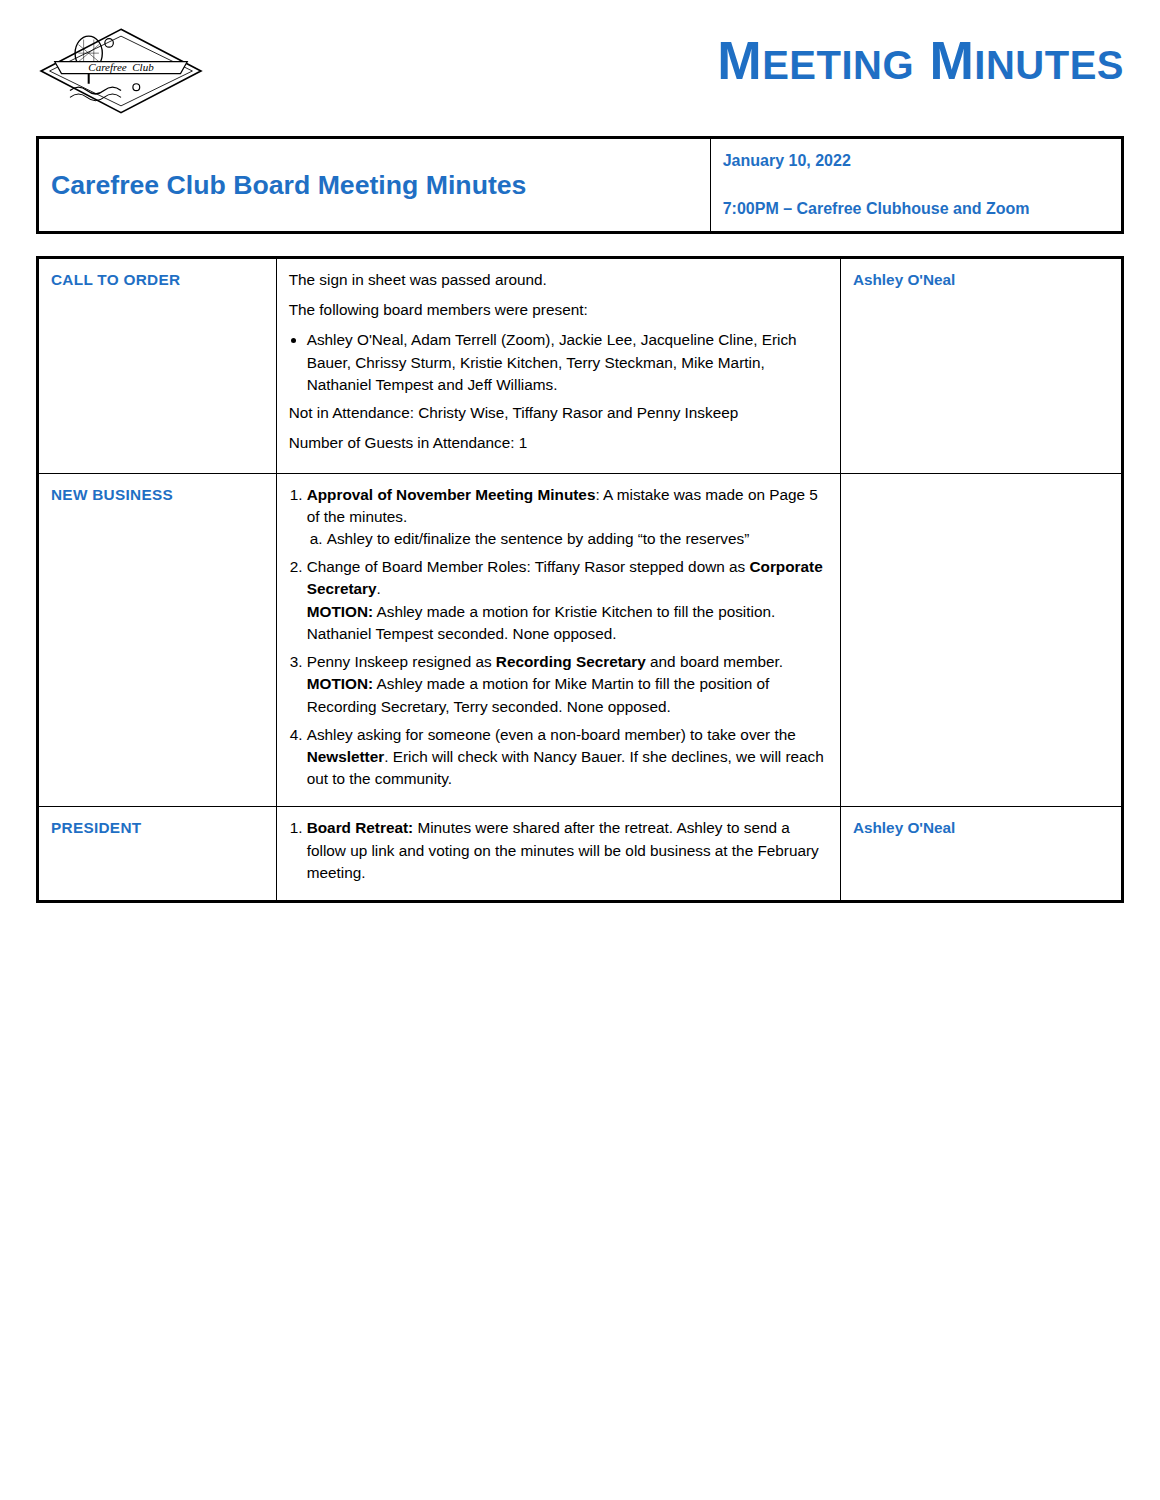Carefree Club
MEETING MINUTES
| Carefree Club Board Meeting Minutes | January 10, 2022 7:00PM – Carefree Clubhouse and Zoom |
| CALL TO ORDER | The sign in sheet was passed around. The following board members were present: Ashley O'Neal, Adam Terrell (Zoom), Jackie Lee, Jacqueline Cline, Erich Bauer, Chrissy Sturm, Kristie Kitchen, Terry Steckman, Mike Martin, Nathaniel Tempest and Jeff Williams. Not in Attendance: Christy Wise, Tiffany Rasor and Penny Inskeep Number of Guests in Attendance: 1 | Ashley O'Neal |
| NEW BUSINESS | Approval of November Meeting Minutes : A mistake was made on Page 5 of the minutes. Ashley to edit/finalize the sentence by adding “to the reserves” Change of Board Member Roles: Tiffany Rasor stepped down as Corporate Secretary . MOTION: Ashley made a motion for Kristie Kitchen to fill the position. Nathaniel Tempest seconded. None opposed. Penny Inskeep resigned as Recording Secretary and board member. MOTION: Ashley made a motion for Mike Martin to fill the position of Recording Secretary, Terry seconded. None opposed. Ashley asking for someone (even a non-board member) to take over the Newsletter . Erich will check with Nancy Bauer. If she declines, we will reach out to the community. | |
| PRESIDENT | Board Retreat: Minutes were shared after the retreat. Ashley to send a follow up link and voting on the minutes will be old business at the February meeting. | Ashley O'Neal |